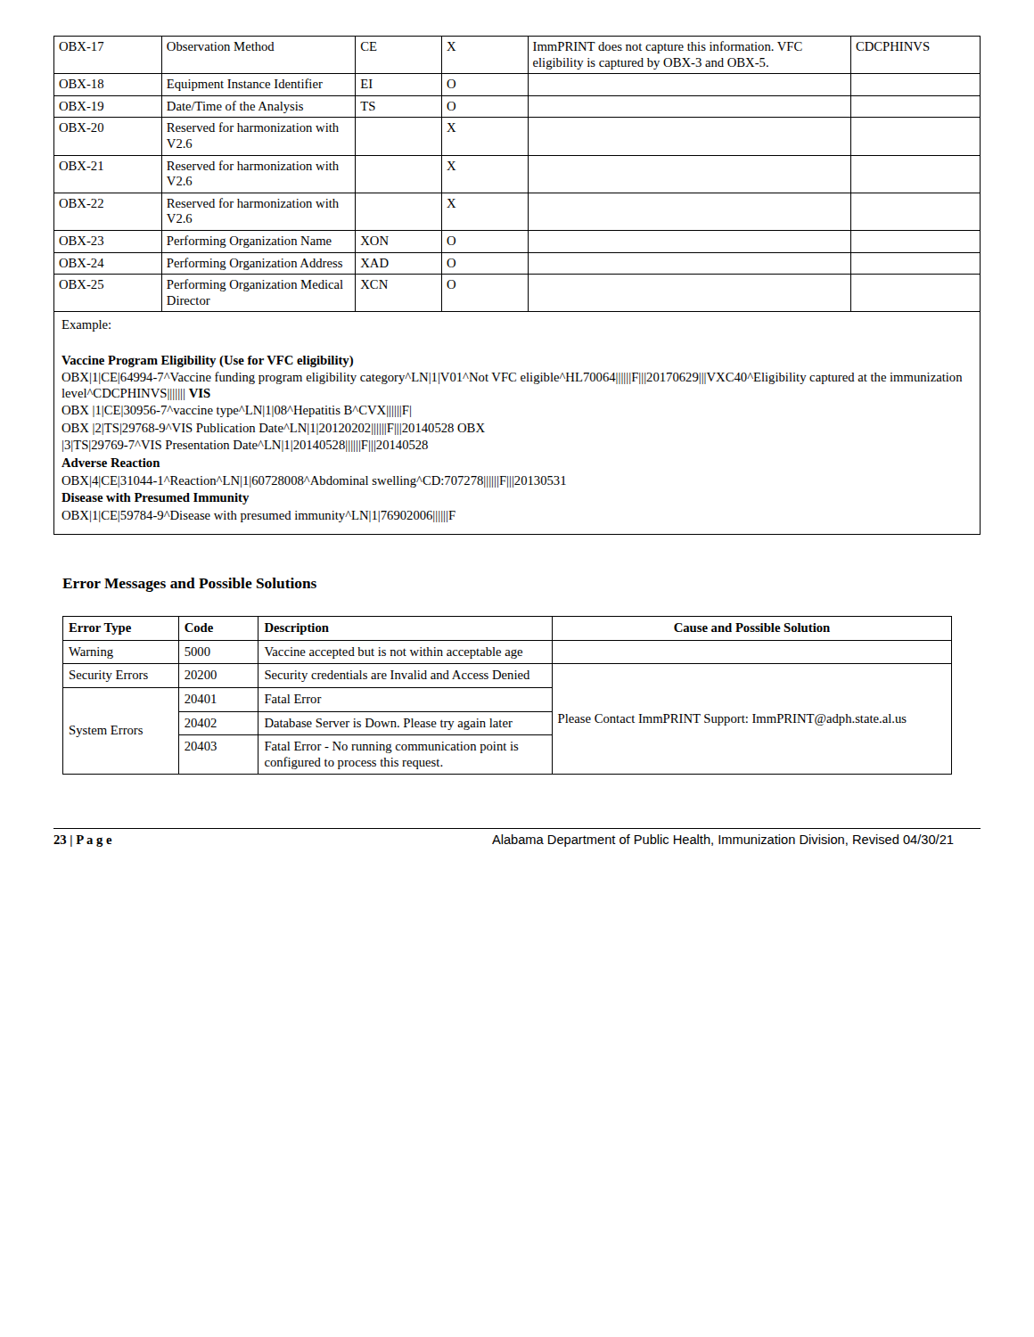| OBX-17 | Observation Method | CE | X | ImmPRINT does not capture this information. VFC eligibility is captured by OBX-3 and OBX-5. | CDCPHINVS |
| OBX-18 | Equipment Instance Identifier | EI | O | | |
| OBX-19 | Date/Time of the Analysis | TS | O | | |
| OBX-20 | Reserved for harmonization with V2.6 | | X | | |
| OBX-21 | Reserved for harmonization with V2.6 | | X | | |
| OBX-22 | Reserved for harmonization with V2.6 | | X | | |
| OBX-23 | Performing Organization Name | XON | O | | |
| OBX-24 | Performing Organization Address | XAD | O | | |
| OBX-25 | Performing Organization Medical Director | XCN | O | | |
Example:
Vaccine Program Eligibility (Use for VFC eligibility)
OBX|1|CE|64994-7^Vaccine funding program eligibility category^LN|1|V01^Not VFC eligible^HL70064||||||F|||20170629|||VXC40^Eligibility captured at the immunization level^CDCPHINVS||||||| VIS
OBX |1|CE|30956-7^vaccine type^LN|1|08^Hepatitis B^CVX||||||F|
OBX |2|TS|29768-9^VIS Publication Date^LN|1|20120202||||||F|||20140528 OBX
|3|TS|29769-7^VIS Presentation Date^LN|1|20140528||||||F|||20140528
Adverse Reaction
OBX|4|CE|31044-1^Reaction^LN|1|60728008^Abdominal swelling^CD:707278||||||F|||20130531
Disease with Presumed Immunity
OBX|1|CE|59784-9^Disease with presumed immunity^LN|1|76902006||||||F
Error Messages and Possible Solutions
| Error Type | Code | Description | Cause and Possible Solution |
| --- | --- | --- | --- |
| Warning | 5000 | Vaccine accepted but is not within acceptable age | |
| Security Errors | 20200 | Security credentials are Invalid and Access Denied | Please Contact ImmPRINT Support: ImmPRINT@adph.state.al.us |
| System Errors | 20401 | Fatal Error |
| 20402 | Database Server is Down. Please try again later |
| 20403 | Fatal Error - No running communication point is configured to process this request. |
23 | P a g e
Alabama Department of Public Health, Immunization Division, Revised 04/30/21